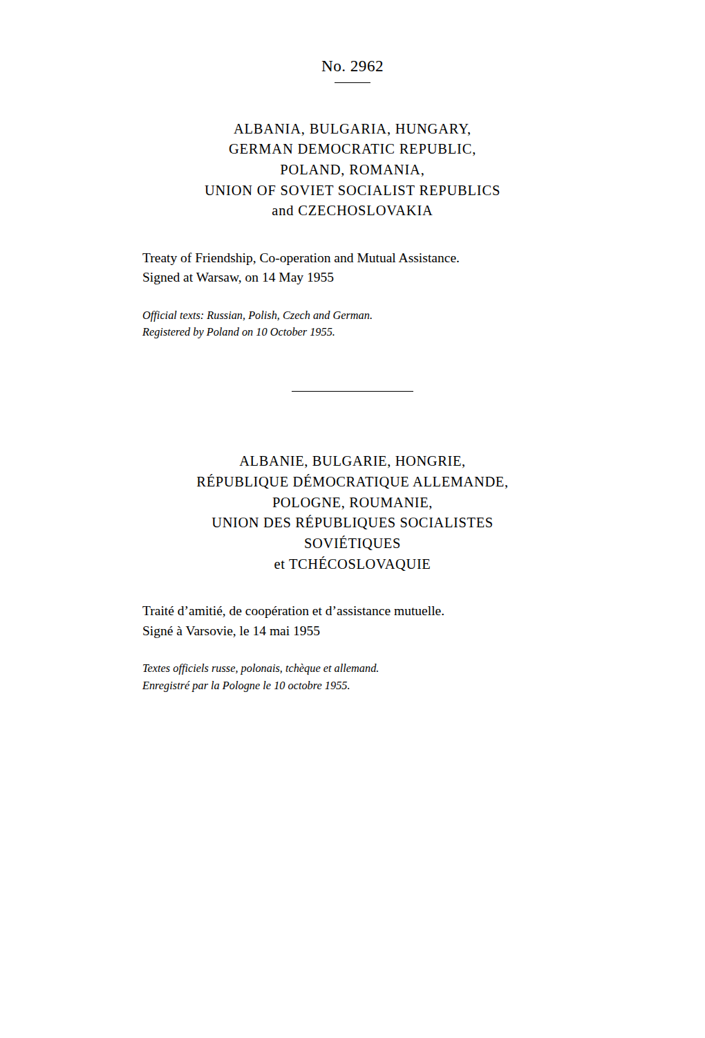No. 2962
ALBANIA, BULGARIA, HUNGARY,
GERMAN DEMOCRATIC REPUBLIC,
POLAND, ROMANIA,
UNION OF SOVIET SOCIALIST REPUBLICS
and CZECHOSLOVAKIA
Treaty of Friendship, Co-operation and Mutual Assistance.
Signed at Warsaw, on 14 May 1955
Official texts: Russian, Polish, Czech and German.
Registered by Poland on 10 October 1955.
ALBANIE, BULGARIE, HONGRIE,
RÉPUBLIQUE DÉMOCRATIQUE ALLEMANDE,
POLOGNE, ROUMANIE,
UNION DES RÉPUBLIQUES SOCIALISTES
SOVIÉTIQUES
et TCHÉCOSLOVAQUIE
Traité d’amitié, de coopération et d’assistance mutuelle.
Signé à Varsovie, le 14 mai 1955
Textes officiels russe, polonais, tchèque et allemand.
Enregistré par la Pologne le 10 octobre 1955.